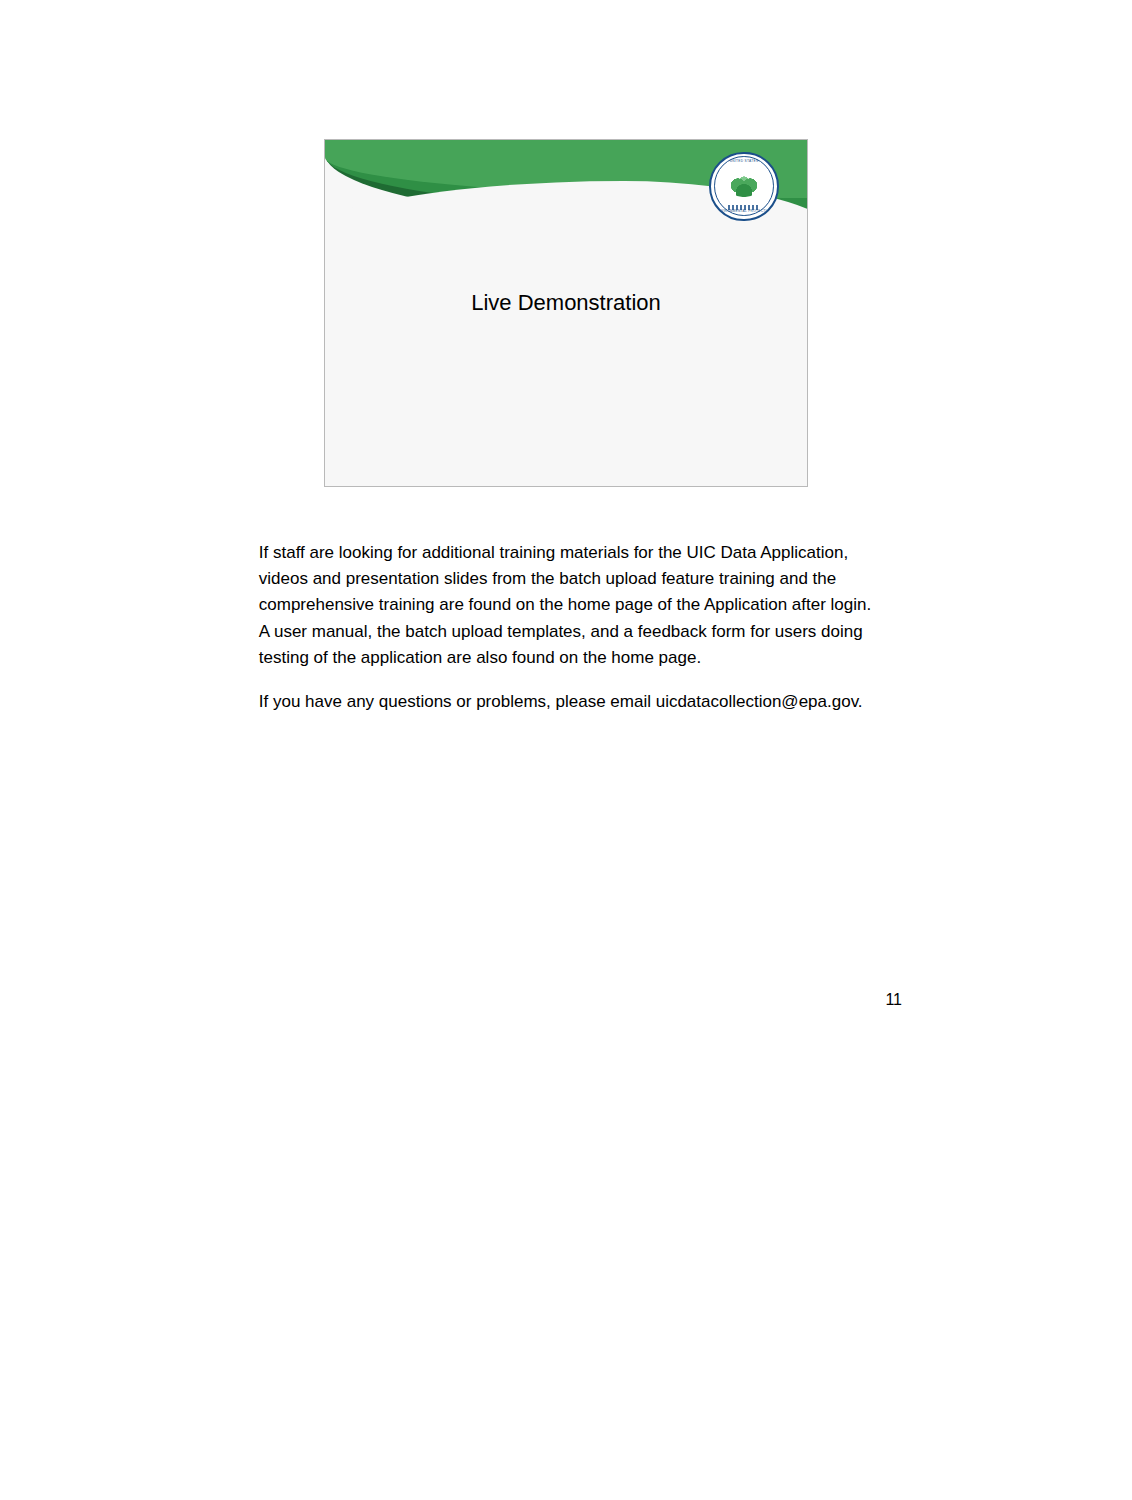United States
Environmental Protection
Live Demonstration
If staff are looking for additional training materials for the UIC Data Application, videos and presentation slides from the batch upload feature training and the comprehensive training are found on the home page of the Application after login. A user manual, the batch upload templates, and a feedback form for users doing testing of the application are also found on the home page.
If you have any questions or problems, please email uicdatacollection@epa.gov.
11